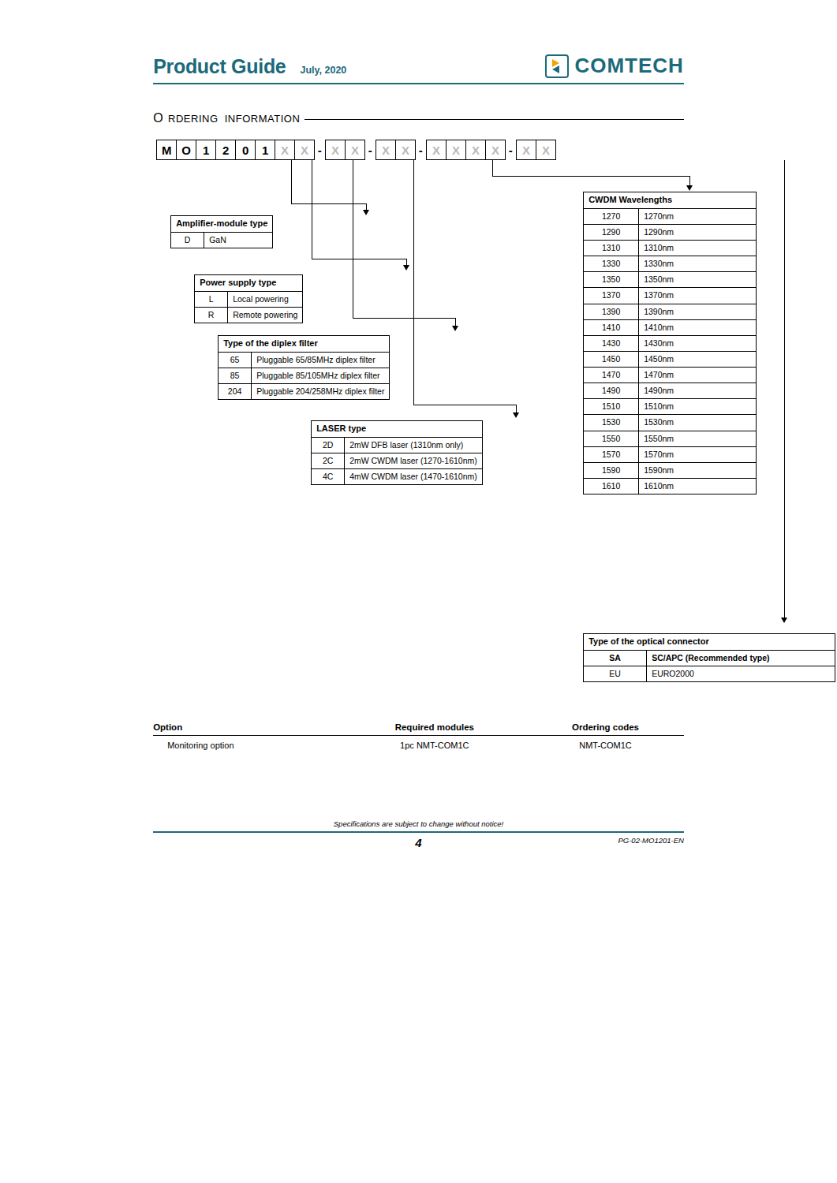Product Guide
July, 2020
COMTECH
ORDERING INFORMATION
M
O
1
2
0
1
X
X
-
X
X
-
X
X
-
X
X
X
X
-
X
X
| Amplifier-module type |
| --- |
| D | GaN |
| Power supply type |
| --- |
| L | Local powering |
| R | Remote powering |
| Type of the diplex filter |
| --- |
| 65 | Pluggable 65/85MHz diplex filter |
| 85 | Pluggable 85/105MHz diplex filter |
| 204 | Pluggable 204/258MHz diplex filter |
| LASER type |
| --- |
| 2D | 2mW DFB laser (1310nm only) |
| 2C | 2mW CWDM laser (1270-1610nm) |
| 4C | 4mW CWDM laser (1470-1610nm) |
| CWDM Wavelengths |
| --- |
| 1270 | 1270nm |
| 1290 | 1290nm |
| 1310 | 1310nm |
| 1330 | 1330nm |
| 1350 | 1350nm |
| 1370 | 1370nm |
| 1390 | 1390nm |
| 1410 | 1410nm |
| 1430 | 1430nm |
| 1450 | 1450nm |
| 1470 | 1470nm |
| 1490 | 1490nm |
| 1510 | 1510nm |
| 1530 | 1530nm |
| 1550 | 1550nm |
| 1570 | 1570nm |
| 1590 | 1590nm |
| 1610 | 1610nm |
| Type of the optical connector |
| --- |
| SA | SC/APC (Recommended type) |
| EU | EURO2000 |
| Option | Required modules | Ordering codes |
| --- | --- | --- |
| Monitoring option | 1pc NMT-COM1C | NMT-COM1C |
Specifications are subject to change without notice!
4 PG-02-MO1201-EN